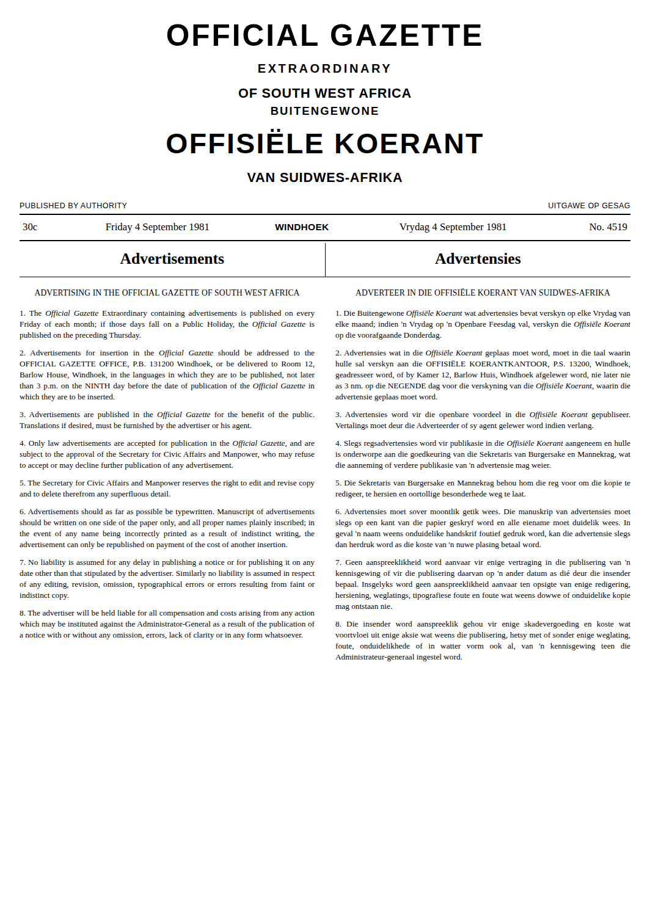OFFICIAL GAZETTE
EXTRAORDINARY
OF SOUTH WEST AFRICA
BUITENGEWONE
OFFISIËLE KOERANT
VAN SUIDWES-AFRIKA
PUBLISHED BY AUTHORITY UITGAWE OP GESAG
| 30c | Friday 4 September 1981 | WINDHOEK | Vrydag 4 September 1981 | No. 4519 |
Advertisements
Advertensies
Advertising in the Official Gazette of South West Africa
1. The Official Gazette Extraordinary containing advertisements is published on every Friday of each month; if those days fall on a Public Holiday, the Official Gazette is published on the preceding Thursday.
2. Advertisements for insertion in the Official Gazette should be addressed to the OFFICIAL GAZETTE OFFICE, P.B. 131200 Windhoek, or be delivered to Room 12, Barlow House, Windhoek, in the languages in which they are to be published, not later than 3 p.m. on the NINTH day before the date of publication of the Official Gazette in which they are to be inserted.
3. Advertisements are published in the Official Gazette for the benefit of the public. Translations if desired, must be furnished by the advertiser or his agent.
4. Only law advertisements are accepted for publication in the Official Gazette, and are subject to the approval of the Secretary for Civic Affairs and Manpower, who may refuse to accept or may decline further publication of any advertisement.
5. The Secretary for Civic Affairs and Manpower reserves the right to edit and revise copy and to delete therefrom any superfluous detail.
6. Advertisements should as far as possible be typewritten. Manuscript of advertisements should be written on one side of the paper only, and all proper names plainly inscribed; in the event of any name being incorrectly printed as a result of indistinct writing, the advertisement can only be republished on payment of the cost of another insertion.
7. No liability is assumed for any delay in publishing a notice or for publishing it on any date other than that stipulated by the advertiser. Similarly no liability is assumed in respect of any editing, revision, omission, typographical errors or errors resulting from faint or indistinct copy.
8. The advertiser will be held liable for all compensation and costs arising from any action which may be instituted against the Administrator-General as a result of the publication of a notice with or without any omission, errors, lack of clarity or in any form whatsoever.
Adverteer in die Offisiële Koerant van Suidwes-Afrika
1. Die Buitengewone Offisiële Koerant wat advertensies bevat verskyn op elke Vrydag van elke maand; indien 'n Vrydag op 'n Openbare Feesdag val, verskyn die Offisiële Koerant op die voorafgaande Donderdag.
2. Advertensies wat in die Offisiële Koerant geplaas moet word, moet in die taal waarin hulle sal verskyn aan die OFFISIËLE KOERANTKANTOOR, P.S. 13200, Windhoek, geadresseer word, of by Kamer 12, Barlow Huis, Windhoek afgelewer word, nie later nie as 3 nm. op die NEGENDE dag voor die verskyning van die Offisiële Koerant, waarin die advertensie geplaas moet word.
3. Advertensies word vir die openbare voordeel in die Offisiële Koerant gepubliseer. Vertalings moet deur die Adverteerder of sy agent gelewer word indien verlang.
4. Slegs regsadvertensies word vir publikasie in die Offisiële Koerant aangeneem en hulle is onderworpe aan die goedkeuring van die Sekretaris van Burgersake en Mannekrag, wat die aanneming of verdere publikasie van 'n advertensie mag weier.
5. Die Sekretaris van Burgersake en Mannekrag behou hom die reg voor om die kopie te redigeer, te hersien en oortollige besonderhede weg te laat.
6. Advertensies moet sover moontlik getik wees. Die manuskrip van advertensies moet slegs op een kant van die papier geskryf word en alle eiename moet duidelik wees. In geval 'n naam weens onduidelike handskrif foutief gedruk word, kan die advertensie slegs dan herdruk word as die koste van 'n nuwe plasing betaal word.
7. Geen aanspreeklikheid word aanvaar vir enige vertraging in die publisering van 'n kennisgewing of vir die publisering daarvan op 'n ander datum as dié deur die insender bepaal. Insgelyks word geen aanspreeklikheid aanvaar ten opsigte van enige redigering, hersiening, weglatings, tipografiese foute en foute wat weens dowwe of onduidelike kopie mag ontstaan nie.
8. Die insender word aanspreeklik gehou vir enige skadevergoeding en koste wat voortvloei uit enige aksie wat weens die publisering, hetsy met of sonder enige weglating, foute, onduidelikhede of in watter vorm ook al, van 'n kennisgewing teen die Administrateur-generaal ingestel word.